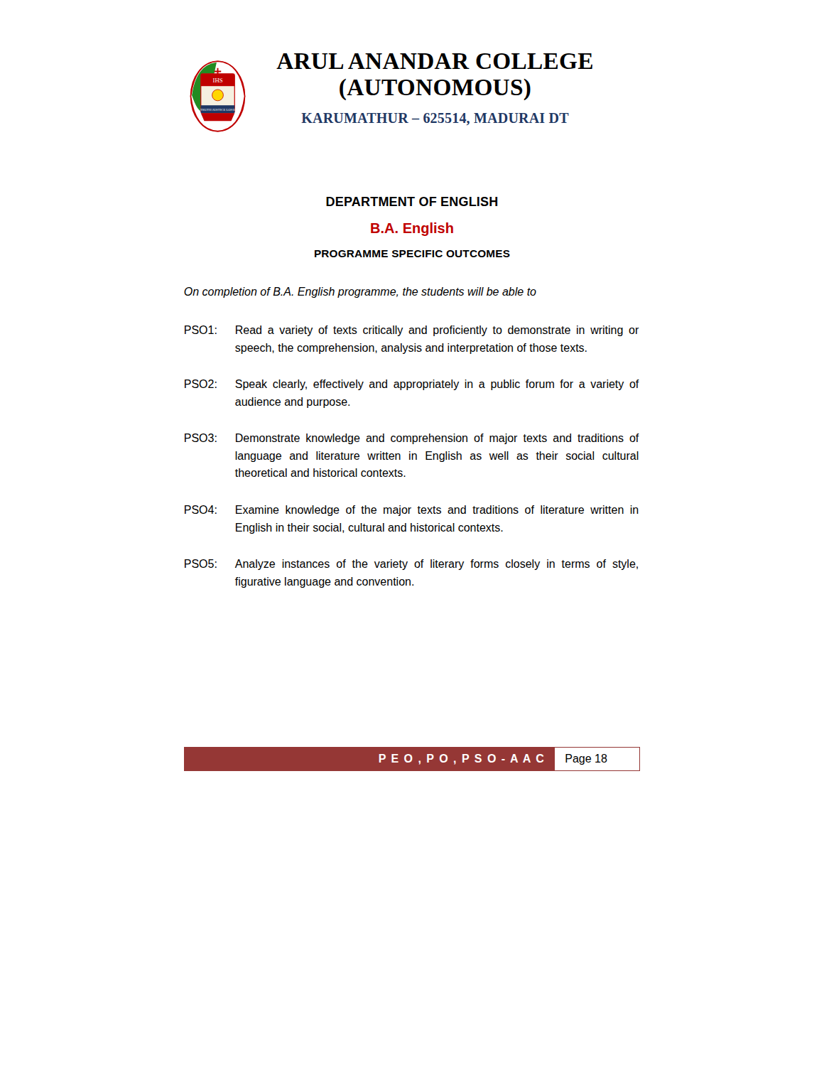ARUL ANANDAR COLLEGE (AUTONOMOUS)
KARUMATHUR – 625514, MADURAI DT
DEPARTMENT OF ENGLISH
B.A. English
PROGRAMME SPECIFIC OUTCOMES
On completion of B.A. English programme, the students will be able to
PSO1:
Read a variety of texts critically and proficiently to demonstrate in writing or speech, the comprehension, analysis and interpretation of those texts.
PSO2:
Speak clearly, effectively and appropriately in a public forum for a variety of audience and purpose.
PSO3:
Demonstrate knowledge and comprehension of major texts and traditions of language and literature written in English as well as their social cultural theoretical and historical contexts.
PSO4:
Examine knowledge of the major texts and traditions of literature written in English in their social, cultural and historical contexts.
PSO5:
Analyze instances of the variety of literary forms closely in terms of style, figurative language and convention.
P E O , P O , P S O - A A C
Page 18